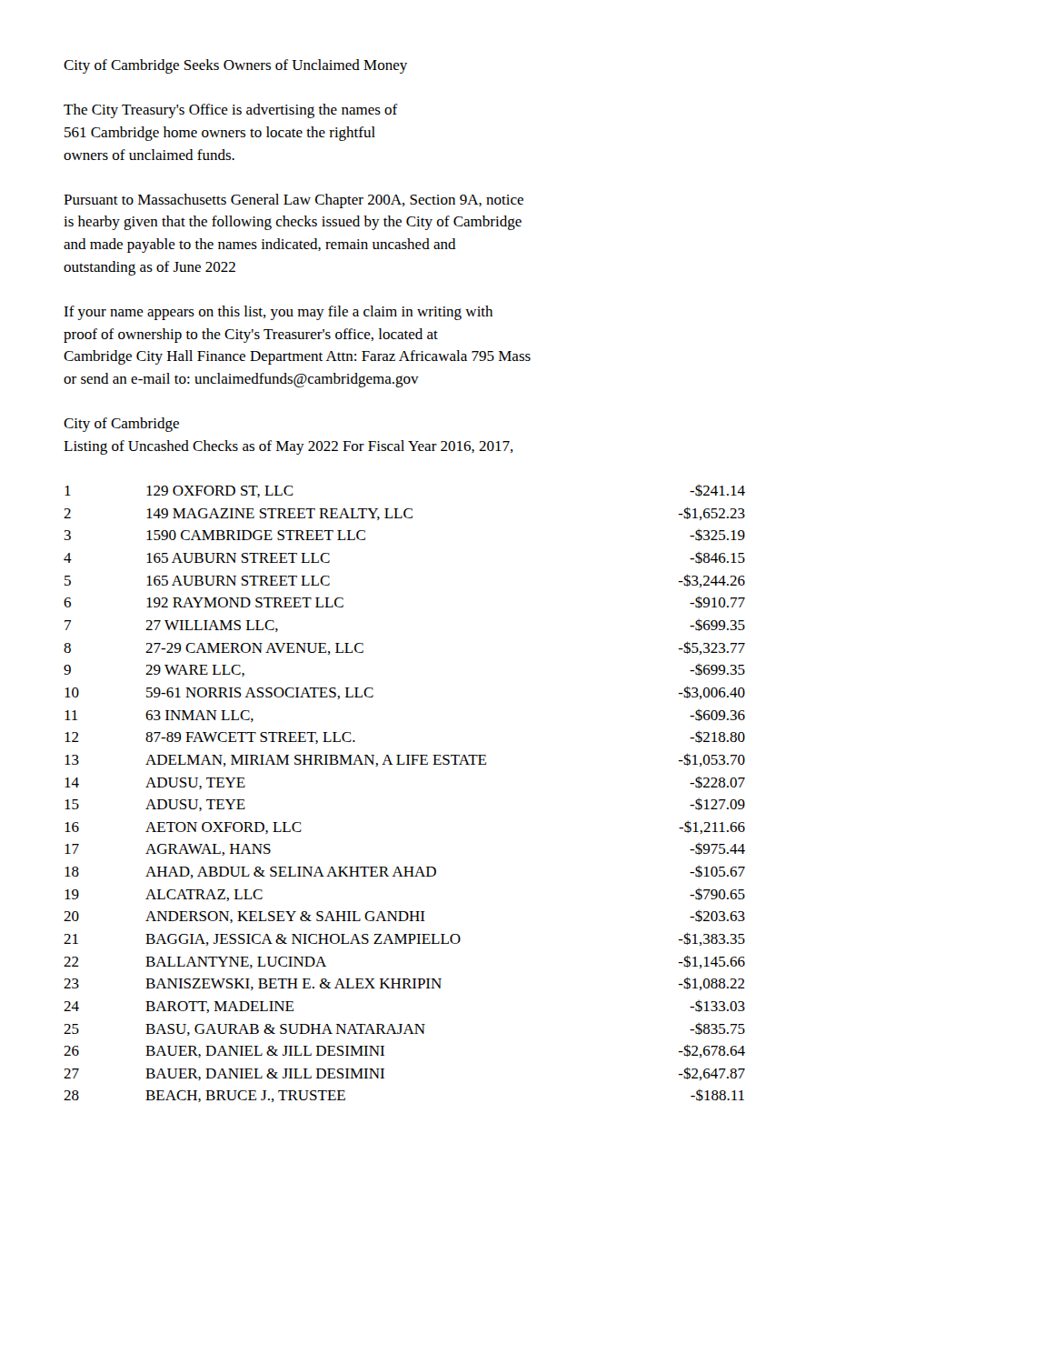City of Cambridge Seeks Owners of Unclaimed Money
The City Treasury's Office is advertising the names of
561 Cambridge home owners to locate the rightful
owners of unclaimed funds.
Pursuant to Massachusetts General Law Chapter 200A, Section 9A, notice
is hearby given that the following checks issued by the City of Cambridge
and made payable to the names indicated, remain uncashed and
outstanding as of June 2022
If your name appears on this list, you may file a claim in writing with
proof of ownership to the City's Treasurer's office, located at
Cambridge City Hall Finance Department Attn: Faraz Africawala 795 Mass
or send an e-mail to: unclaimedfunds@cambridgema.gov
City of Cambridge
Listing of Uncashed Checks as of May 2022 For Fiscal Year 2016, 2017,
| 1 | 129 OXFORD ST, LLC | -$241.14 |
| 2 | 149 MAGAZINE STREET REALTY, LLC | -$1,652.23 |
| 3 | 1590 CAMBRIDGE STREET LLC | -$325.19 |
| 4 | 165 AUBURN STREET LLC | -$846.15 |
| 5 | 165 AUBURN STREET LLC | -$3,244.26 |
| 6 | 192 RAYMOND STREET LLC | -$910.77 |
| 7 | 27 WILLIAMS LLC, | -$699.35 |
| 8 | 27-29 CAMERON AVENUE, LLC | -$5,323.77 |
| 9 | 29 WARE LLC, | -$699.35 |
| 10 | 59-61 NORRIS ASSOCIATES, LLC | -$3,006.40 |
| 11 | 63 INMAN LLC, | -$609.36 |
| 12 | 87-89 FAWCETT STREET, LLC. | -$218.80 |
| 13 | ADELMAN, MIRIAM SHRIBMAN, A LIFE ESTATE | -$1,053.70 |
| 14 | ADUSU, TEYE | -$228.07 |
| 15 | ADUSU, TEYE | -$127.09 |
| 16 | AETON OXFORD, LLC | -$1,211.66 |
| 17 | AGRAWAL, HANS | -$975.44 |
| 18 | AHAD, ABDUL & SELINA AKHTER AHAD | -$105.67 |
| 19 | ALCATRAZ, LLC | -$790.65 |
| 20 | ANDERSON, KELSEY & SAHIL GANDHI | -$203.63 |
| 21 | BAGGIA, JESSICA & NICHOLAS ZAMPIELLO | -$1,383.35 |
| 22 | BALLANTYNE, LUCINDA | -$1,145.66 |
| 23 | BANISZEWSKI, BETH E. & ALEX KHRIPIN | -$1,088.22 |
| 24 | BAROTT, MADELINE | -$133.03 |
| 25 | BASU, GAURAB & SUDHA NATARAJAN | -$835.75 |
| 26 | BAUER, DANIEL & JILL DESIMINI | -$2,678.64 |
| 27 | BAUER, DANIEL & JILL DESIMINI | -$2,647.87 |
| 28 | BEACH, BRUCE J., TRUSTEE | -$188.11 |